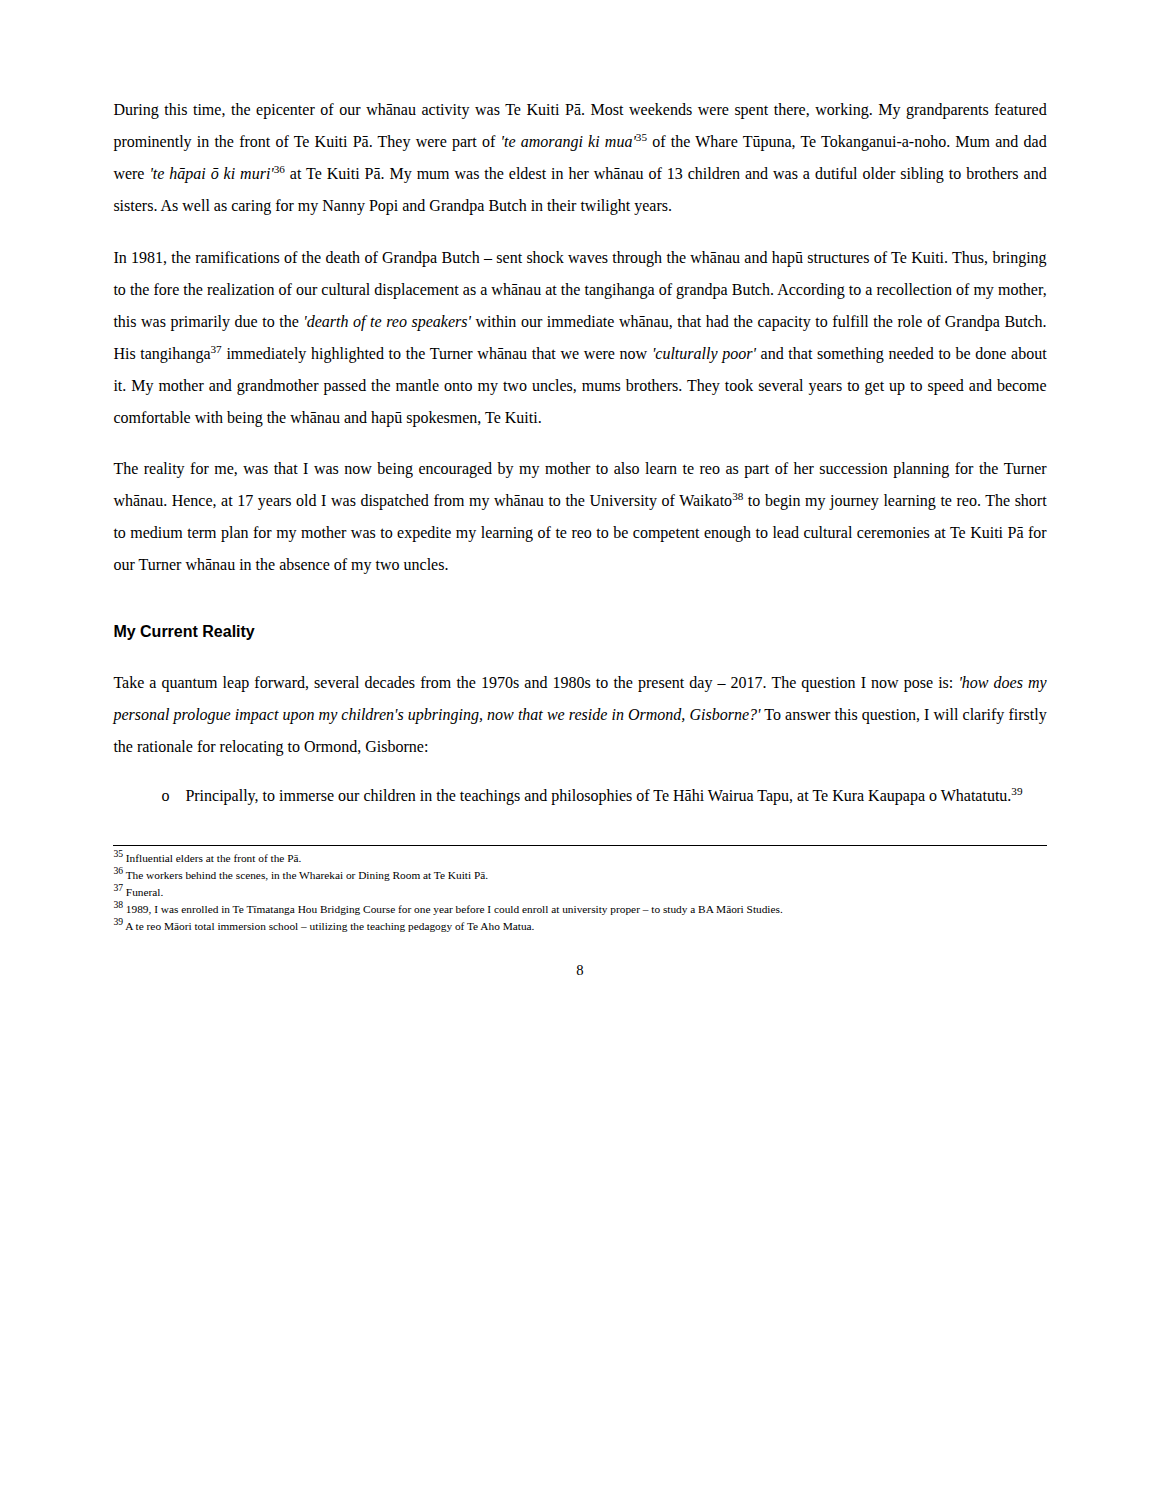During this time, the epicenter of our whānau activity was Te Kuiti Pā. Most weekends were spent there, working. My grandparents featured prominently in the front of Te Kuiti Pā. They were part of 'te amorangi ki mua'35 of the Whare Tūpuna, Te Tokanganui-a-noho. Mum and dad were 'te hāpai ō ki muri'36 at Te Kuiti Pā. My mum was the eldest in her whānau of 13 children and was a dutiful older sibling to brothers and sisters. As well as caring for my Nanny Popi and Grandpa Butch in their twilight years.
In 1981, the ramifications of the death of Grandpa Butch – sent shock waves through the whānau and hapū structures of Te Kuiti. Thus, bringing to the fore the realization of our cultural displacement as a whānau at the tangihanga of grandpa Butch. According to a recollection of my mother, this was primarily due to the 'dearth of te reo speakers' within our immediate whānau, that had the capacity to fulfill the role of Grandpa Butch. His tangihanga37 immediately highlighted to the Turner whānau that we were now 'culturally poor' and that something needed to be done about it. My mother and grandmother passed the mantle onto my two uncles, mums brothers. They took several years to get up to speed and become comfortable with being the whānau and hapū spokesmen, Te Kuiti.
The reality for me, was that I was now being encouraged by my mother to also learn te reo as part of her succession planning for the Turner whānau. Hence, at 17 years old I was dispatched from my whānau to the University of Waikato38 to begin my journey learning te reo. The short to medium term plan for my mother was to expedite my learning of te reo to be competent enough to lead cultural ceremonies at Te Kuiti Pā for our Turner whānau in the absence of my two uncles.
My Current Reality
Take a quantum leap forward, several decades from the 1970s and 1980s to the present day – 2017. The question I now pose is: 'how does my personal prologue impact upon my children's upbringing, now that we reside in Ormond, Gisborne?' To answer this question, I will clarify firstly the rationale for relocating to Ormond, Gisborne:
Principally, to immerse our children in the teachings and philosophies of Te Hāhi Wairua Tapu, at Te Kura Kaupapa o Whatatutu.39
35 Influential elders at the front of the Pā.
36 The workers behind the scenes, in the Wharekai or Dining Room at Te Kuiti Pā.
37 Funeral.
38 1989, I was enrolled in Te Tīmatanga Hou Bridging Course for one year before I could enroll at university proper – to study a BA Māori Studies.
39 A te reo Māori total immersion school – utilizing the teaching pedagogy of Te Aho Matua.
8